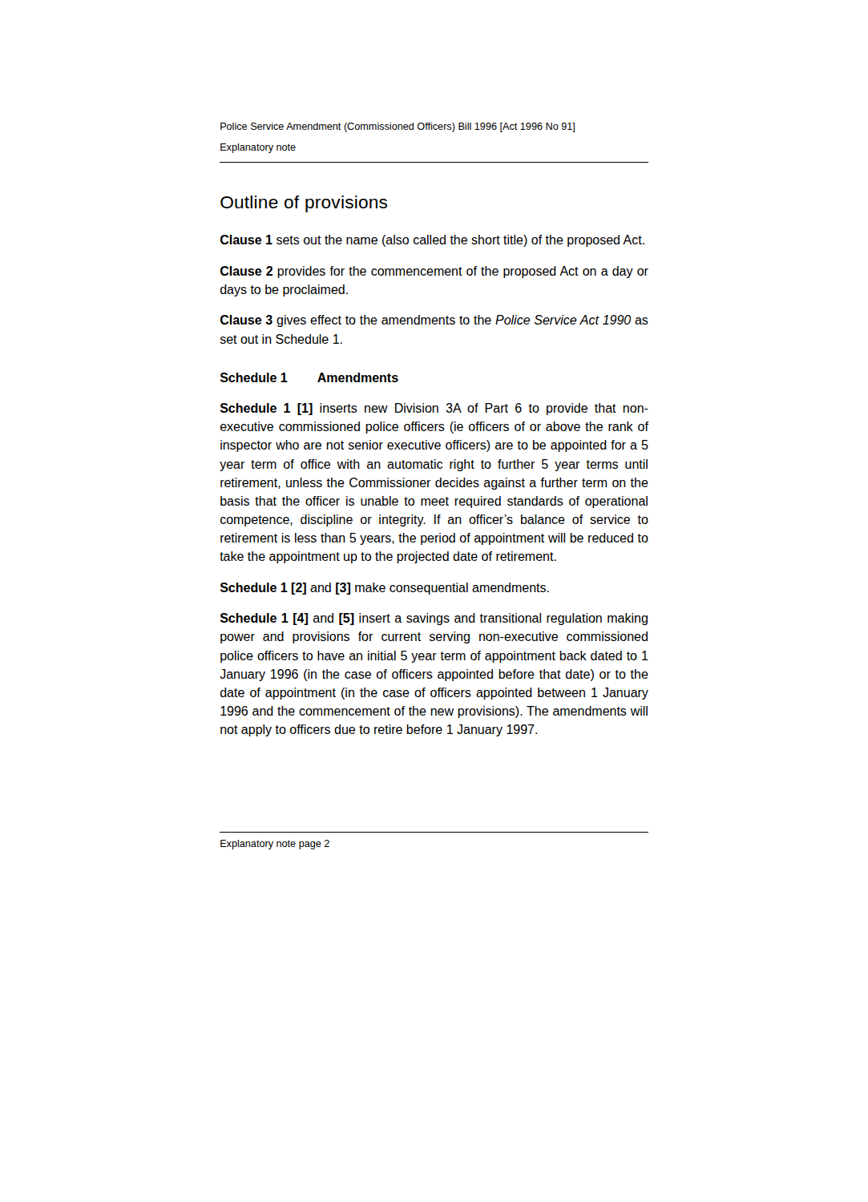Police Service Amendment (Commissioned Officers) Bill 1996 [Act 1996 No 91]
Explanatory note
Outline of provisions
Clause 1 sets out the name (also called the short title) of the proposed Act.
Clause 2 provides for the commencement of the proposed Act on a day or days to be proclaimed.
Clause 3 gives effect to the amendments to the Police Service Act 1990 as set out in Schedule 1.
Schedule 1 Amendments
Schedule 1 [1] inserts new Division 3A of Part 6 to provide that non-executive commissioned police officers (ie officers of or above the rank of inspector who are not senior executive officers) are to be appointed for a 5 year term of office with an automatic right to further 5 year terms until retirement, unless the Commissioner decides against a further term on the basis that the officer is unable to meet required standards of operational competence, discipline or integrity. If an officer’s balance of service to retirement is less than 5 years, the period of appointment will be reduced to take the appointment up to the projected date of retirement.
Schedule 1 [2] and [3] make consequential amendments.
Schedule 1 [4] and [5] insert a savings and transitional regulation making power and provisions for current serving non-executive commissioned police officers to have an initial 5 year term of appointment back dated to 1 January 1996 (in the case of officers appointed before that date) or to the date of appointment (in the case of officers appointed between 1 January 1996 and the commencement of the new provisions). The amendments will not apply to officers due to retire before 1 January 1997.
Explanatory note page 2